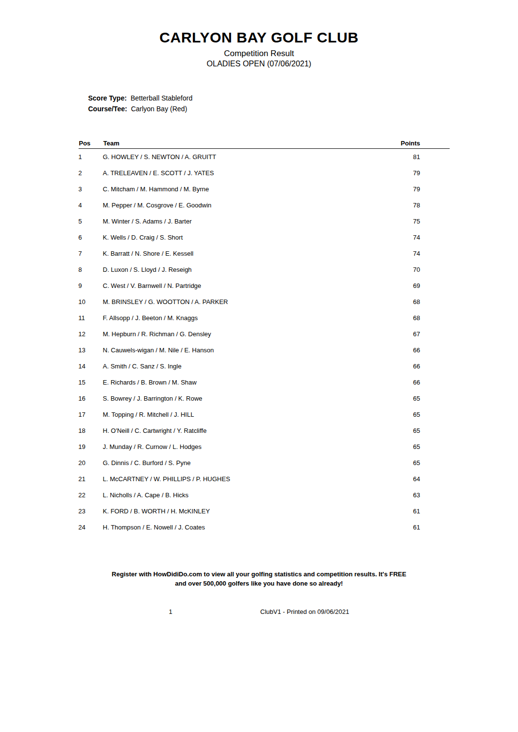CARLYON BAY GOLF CLUB
Competition Result
OLADIES OPEN (07/06/2021)
Score Type: Betterball Stableford
Course/Tee: Carlyon Bay (Red)
| Pos | Team | Points |
| --- | --- | --- |
| 1 | G. HOWLEY / S. NEWTON / A. GRUITT | 81 |
| 2 | A. TRELEAVEN / E. SCOTT / J. YATES | 79 |
| 3 | C. Mitcham / M. Hammond / M. Byrne | 79 |
| 4 | M. Pepper / M. Cosgrove / E. Goodwin | 78 |
| 5 | M. Winter / S. Adams / J. Barter | 75 |
| 6 | K. Wells / D. Craig / S. Short | 74 |
| 7 | K. Barratt / N. Shore / E. Kessell | 74 |
| 8 | D. Luxon / S. Lloyd / J. Reseigh | 70 |
| 9 | C. West / V. Barnwell / N. Partridge | 69 |
| 10 | M. BRINSLEY / G. WOOTTON / A. PARKER | 68 |
| 11 | F. Allsopp / J. Beeton / M. Knaggs | 68 |
| 12 | M. Hepburn / R. Richman / G. Densley | 67 |
| 13 | N. Cauwels-wigan / M. Nile / E. Hanson | 66 |
| 14 | A. Smith / C. Sanz / S. Ingle | 66 |
| 15 | E. Richards / B. Brown / M. Shaw | 66 |
| 16 | S. Bowrey / J. Barrington / K. Rowe | 65 |
| 17 | M. Topping / R. Mitchell / J. HILL | 65 |
| 18 | H. O'Neill / C. Cartwright / Y. Ratcliffe | 65 |
| 19 | J. Munday / R. Curnow / L. Hodges | 65 |
| 20 | G. Dinnis / C. Burford / S. Pyne | 65 |
| 21 | L. McCARTNEY / W. PHILLIPS / P. HUGHES | 64 |
| 22 | L. Nicholls / A. Cape / B. Hicks | 63 |
| 23 | K. FORD / B. WORTH / H. McKINLEY | 61 |
| 24 | H. Thompson / E. Nowell / J. Coates | 61 |
Register with HowDidiDo.com to view all your golfing statistics and competition results. It's FREE
and over 500,000 golfers like you have done so already!
1 ClubV1 - Printed on 09/06/2021